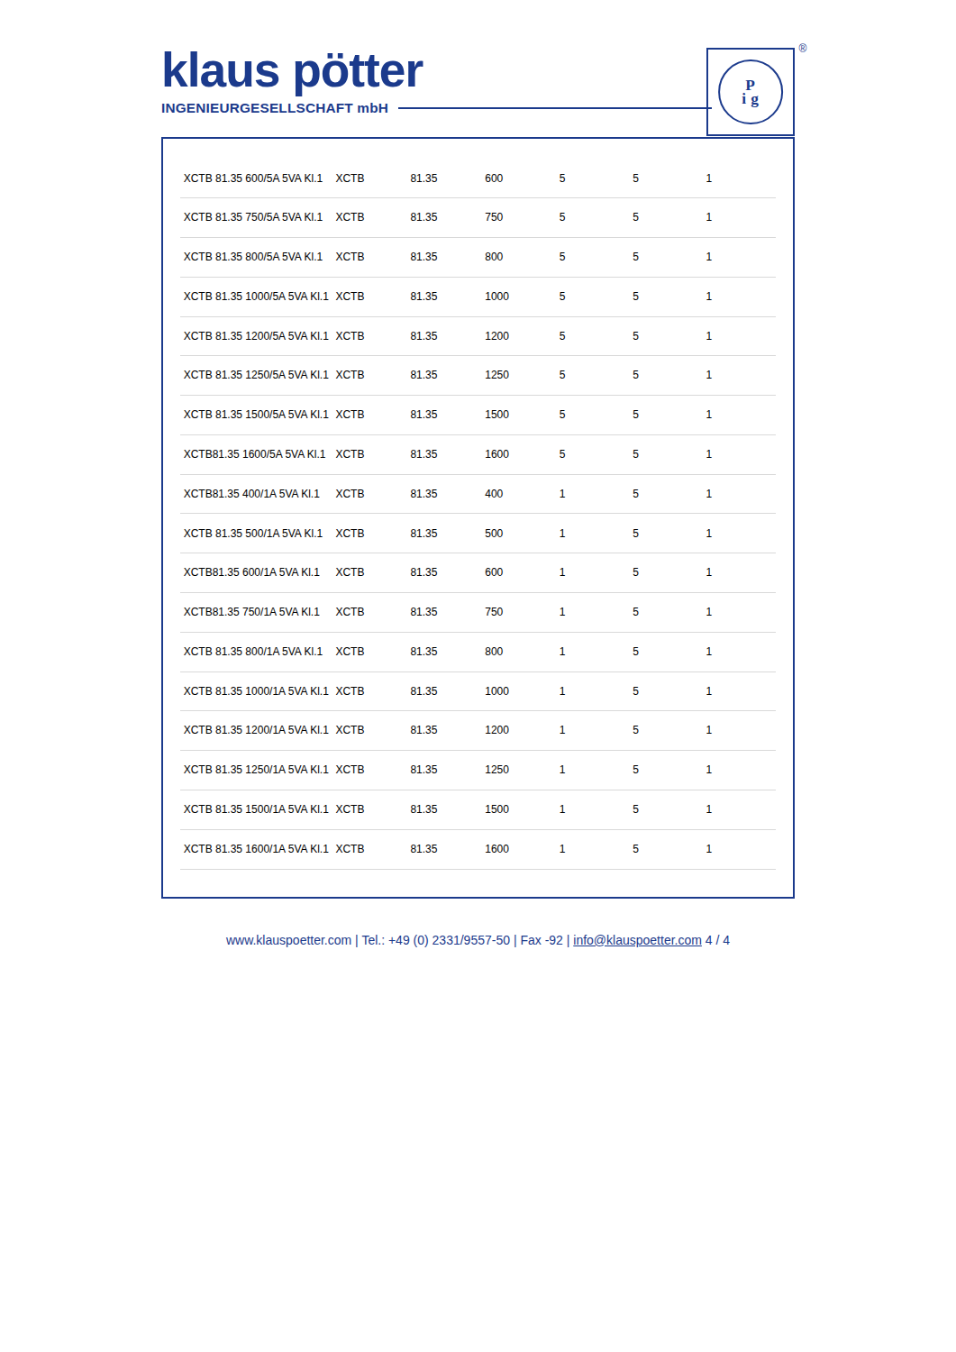P i g
®
klaus pötter
INGENIEURGESELLSCHAFT mbH
| XCTB 81.35 600/5A 5VA Kl.1 | XCTB | 81.35 | 600 | 5 | 5 | 1 |
| XCTB 81.35 750/5A 5VA Kl.1 | XCTB | 81.35 | 750 | 5 | 5 | 1 |
| XCTB 81.35 800/5A 5VA Kl.1 | XCTB | 81.35 | 800 | 5 | 5 | 1 |
| XCTB 81.35 1000/5A 5VA Kl.1 | XCTB | 81.35 | 1000 | 5 | 5 | 1 |
| XCTB 81.35 1200/5A 5VA Kl.1 | XCTB | 81.35 | 1200 | 5 | 5 | 1 |
| XCTB 81.35 1250/5A 5VA Kl.1 | XCTB | 81.35 | 1250 | 5 | 5 | 1 |
| XCTB 81.35 1500/5A 5VA Kl.1 | XCTB | 81.35 | 1500 | 5 | 5 | 1 |
| XCTB81.35 1600/5A 5VA Kl.1 | XCTB | 81.35 | 1600 | 5 | 5 | 1 |
| XCTB81.35 400/1A 5VA Kl.1 | XCTB | 81.35 | 400 | 1 | 5 | 1 |
| XCTB 81.35 500/1A 5VA Kl.1 | XCTB | 81.35 | 500 | 1 | 5 | 1 |
| XCTB81.35 600/1A 5VA Kl.1 | XCTB | 81.35 | 600 | 1 | 5 | 1 |
| XCTB81.35 750/1A 5VA Kl.1 | XCTB | 81.35 | 750 | 1 | 5 | 1 |
| XCTB 81.35 800/1A 5VA Kl.1 | XCTB | 81.35 | 800 | 1 | 5 | 1 |
| XCTB 81.35 1000/1A 5VA Kl.1 | XCTB | 81.35 | 1000 | 1 | 5 | 1 |
| XCTB 81.35 1200/1A 5VA Kl.1 | XCTB | 81.35 | 1200 | 1 | 5 | 1 |
| XCTB 81.35 1250/1A 5VA Kl.1 | XCTB | 81.35 | 1250 | 1 | 5 | 1 |
| XCTB 81.35 1500/1A 5VA Kl.1 | XCTB | 81.35 | 1500 | 1 | 5 | 1 |
| XCTB 81.35 1600/1A 5VA Kl.1 | XCTB | 81.35 | 1600 | 1 | 5 | 1 |
www.klauspoetter.com | Tel.: +49 (0) 2331/9557-50 | Fax -92 | info@klauspoetter.com 4 / 4